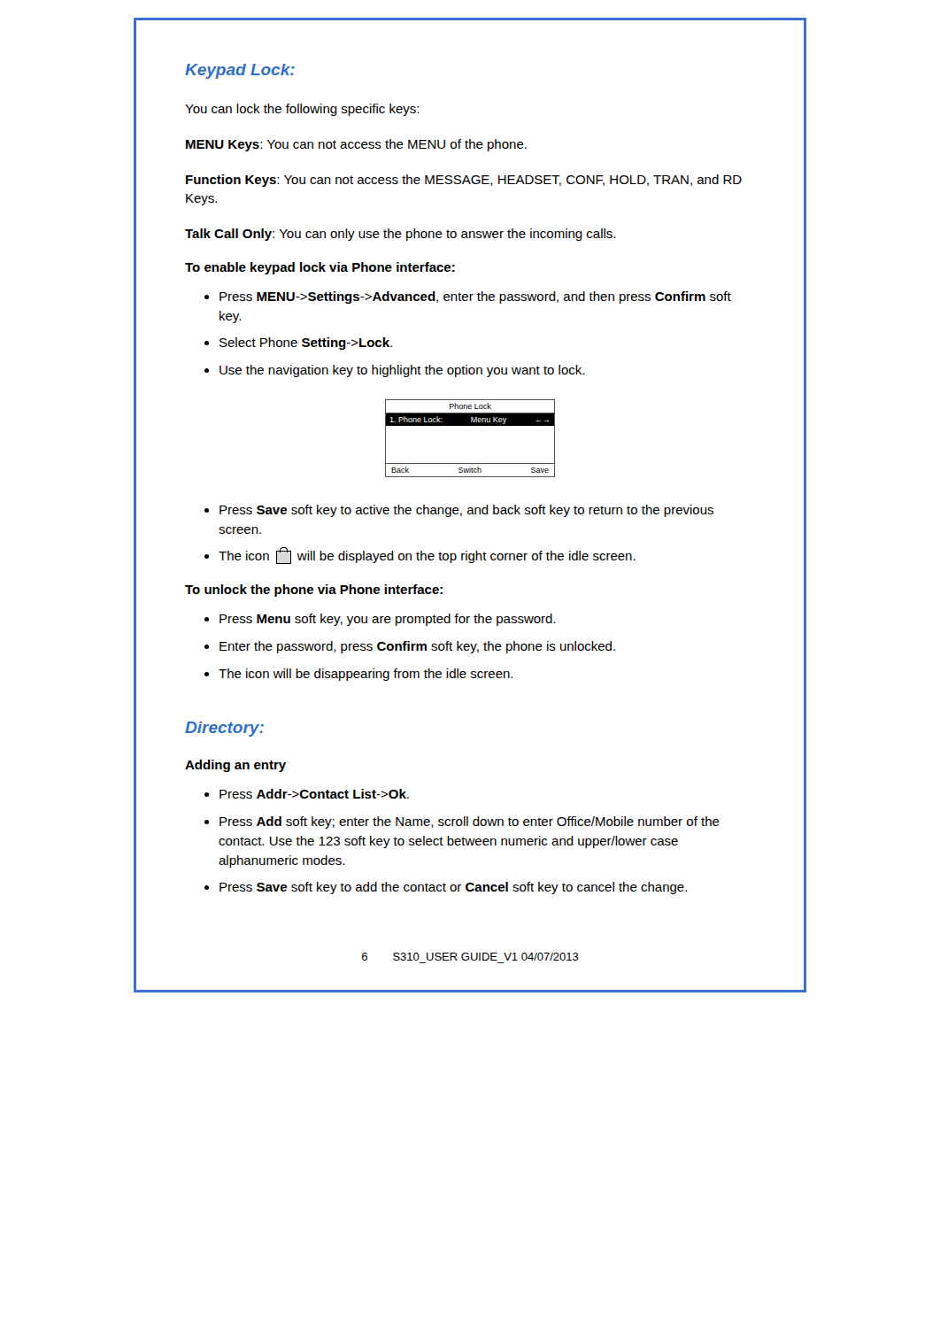Keypad Lock:
You can lock the following specific keys:
MENU Keys: You can not access the MENU of the phone.
Function Keys: You can not access the MESSAGE, HEADSET, CONF, HOLD, TRAN, and RD Keys.
Talk Call Only: You can only use the phone to answer the incoming calls.
To enable keypad lock via Phone interface:
Press MENU->Settings->Advanced, enter the password, and then press Confirm soft key.
Select Phone Setting->Lock.
Use the navigation key to highlight the option you want to lock.
Phone Lock
1. Phone Lock: Menu Key←→
Back Switch Save
Press Save soft key to active the change, and back soft key to return to the previous screen.
The icon will be displayed on the top right corner of the idle screen.
To unlock the phone via Phone interface:
Press Menu soft key, you are prompted for the password.
Enter the password, press Confirm soft key, the phone is unlocked.
The icon will be disappearing from the idle screen.
Directory:
Adding an entry
Press Addr->Contact List->Ok.
Press Add soft key; enter the Name, scroll down to enter Office/Mobile number of the contact. Use the 123 soft key to select between numeric and upper/lower case alphanumeric modes.
Press Save soft key to add the contact or Cancel soft key to cancel the change.
6 S310_USER GUIDE_V1 04/07/2013